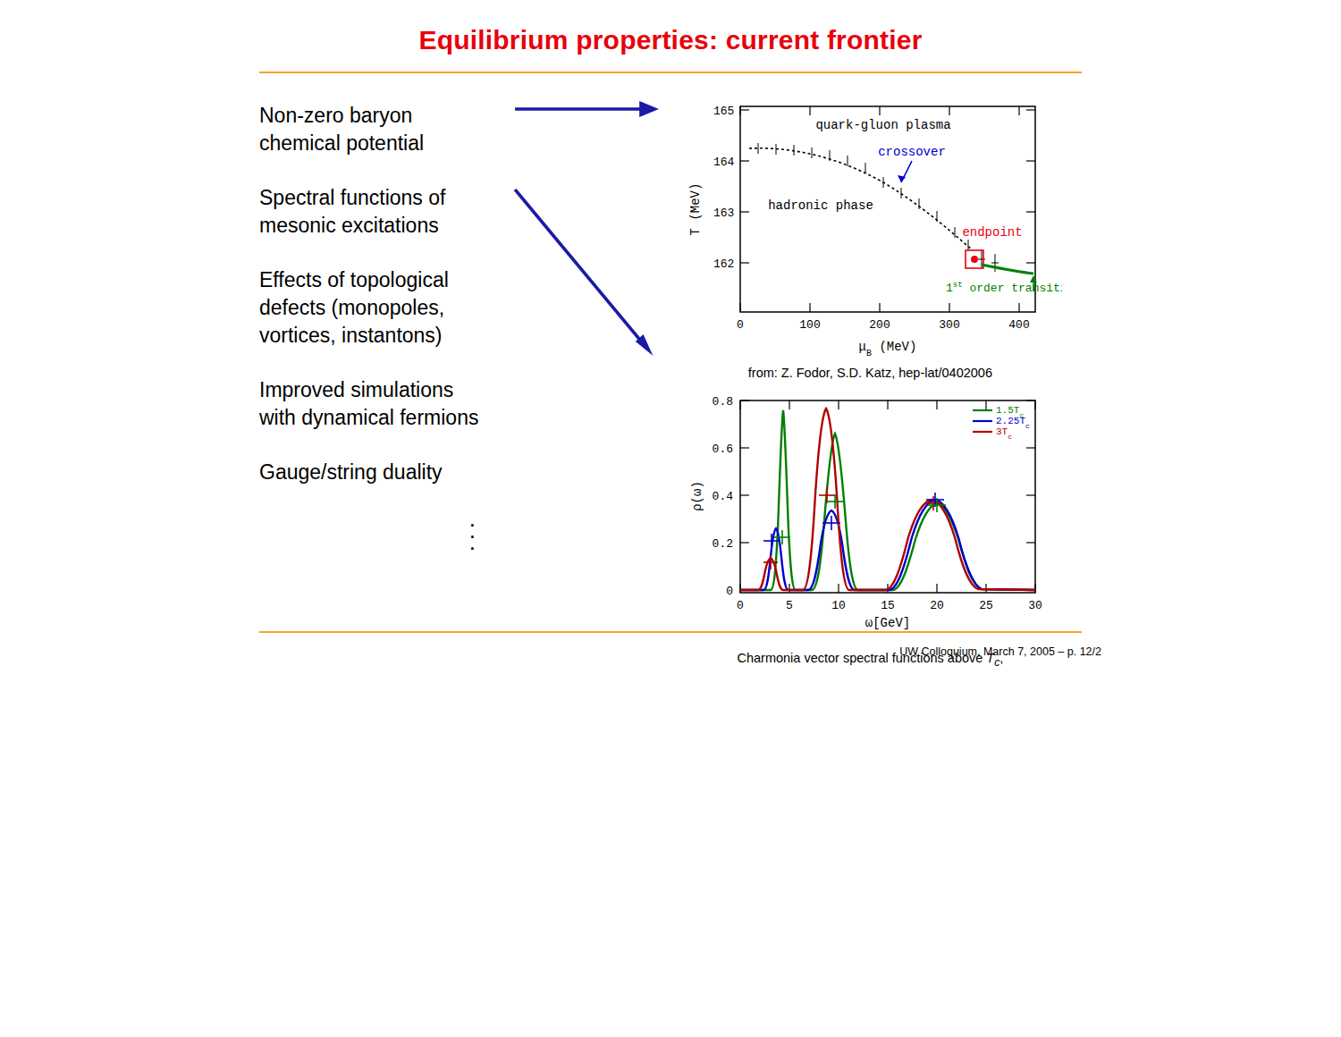Equilibrium properties: current frontier
Non-zero baryon
chemical potential
Spectral functions of
mesonic excitations
Effects of topological
defects (monopoles,
vortices, instantons)
Improved simulations
with dynamical fermions
Gauge/string duality
...
165 164 163 162 0 100 200 300 400 T (MeV) μB (MeV) quark-gluon plasma hadronic phase crossover endpoint 1st order transition
from: Z. Fodor, S.D. Katz, hep-lat/0402006
0.8 0.6 0.4 0.2 0 0 5 10 15 20 25 30 ω[GeV] ρ(ω) 1.5Tc 2.25Tc 3Tc
Charmonia vector spectral functions above Tc,
from: S. Datta, et.al., hep-lat/0312037
UW Colloquium, March 7, 2005 – p. 12/2